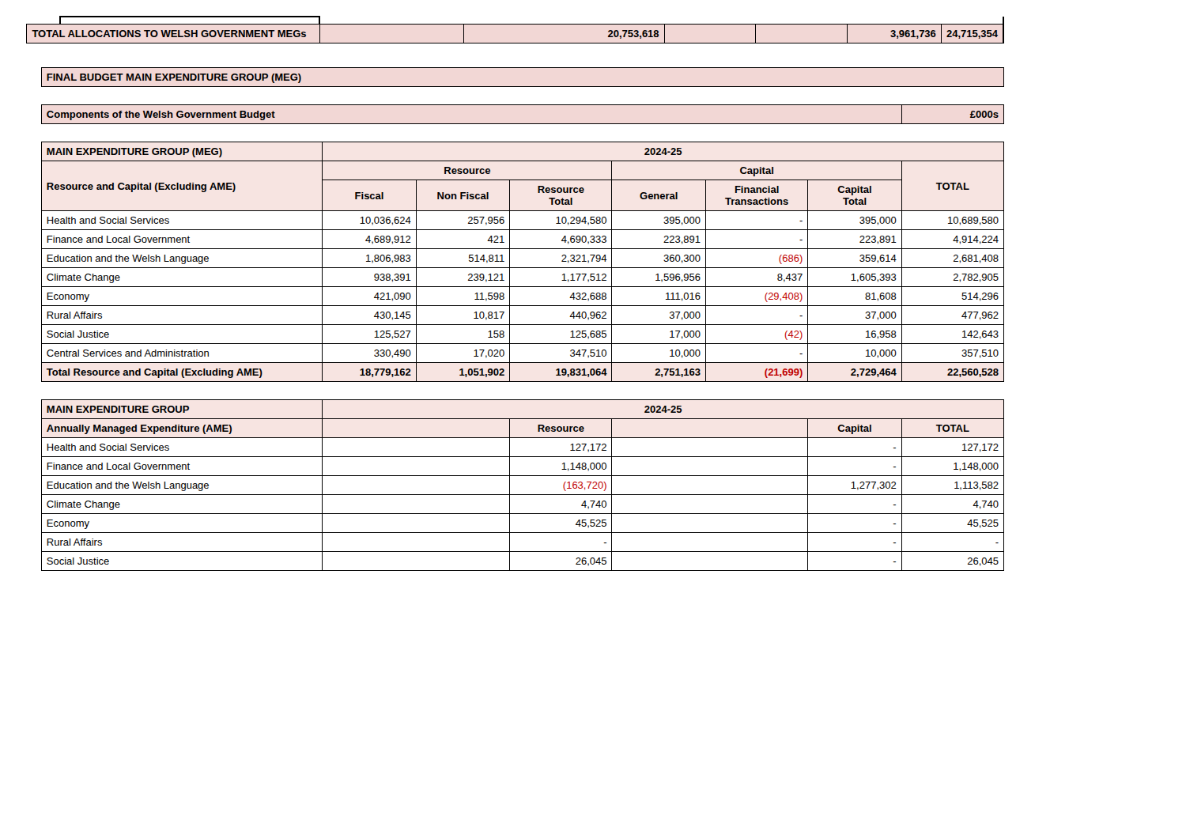| | TOTAL ALLOCATIONS TO WELSH GOVERNMENT MEGs | | 20,753,618 | | | 3,961,736 | 24,715,354 |
| | FINAL BUDGET MAIN EXPENDITURE GROUP (MEG) |
| | Components of the Welsh Government Budget | £000s |
| | MAIN EXPENDITURE GROUP (MEG) | 2024-25 |
| | Resource and Capital (Excluding AME) | Resource | Capital | TOTAL |
| | Fiscal | Non Fiscal | Resource Total | General | Financial Transactions | Capital Total |
| | Health and Social Services | 10,036,624 | 257,956 | 10,294,580 | 395,000 | - | 395,000 | 10,689,580 |
| | Finance and Local Government | 4,689,912 | 421 | 4,690,333 | 223,891 | - | 223,891 | 4,914,224 |
| | Education and the Welsh Language | 1,806,983 | 514,811 | 2,321,794 | 360,300 | (686) | 359,614 | 2,681,408 |
| | Climate Change | 938,391 | 239,121 | 1,177,512 | 1,596,956 | 8,437 | 1,605,393 | 2,782,905 |
| | Economy | 421,090 | 11,598 | 432,688 | 111,016 | (29,408) | 81,608 | 514,296 |
| | Rural Affairs | 430,145 | 10,817 | 440,962 | 37,000 | - | 37,000 | 477,962 |
| | Social Justice | 125,527 | 158 | 125,685 | 17,000 | (42) | 16,958 | 142,643 |
| | Central Services and Administration | 330,490 | 17,020 | 347,510 | 10,000 | - | 10,000 | 357,510 |
| | Total Resource and Capital (Excluding AME) | 18,779,162 | 1,051,902 | 19,831,064 | 2,751,163 | (21,699) | 2,729,464 | 22,560,528 |
| | MAIN EXPENDITURE GROUP | 2024-25 |
| | Annually Managed Expenditure (AME) | | Resource | | Capital | TOTAL |
| | Health and Social Services | | 127,172 | | - | 127,172 |
| | Finance and Local Government | | 1,148,000 | | - | 1,148,000 |
| | Education and the Welsh Language | | (163,720) | | 1,277,302 | 1,113,582 |
| | Climate Change | | 4,740 | | - | 4,740 |
| | Economy | | 45,525 | | - | 45,525 |
| | Rural Affairs | | - | | - | - |
| | Social Justice | | 26,045 | | - | 26,045 |